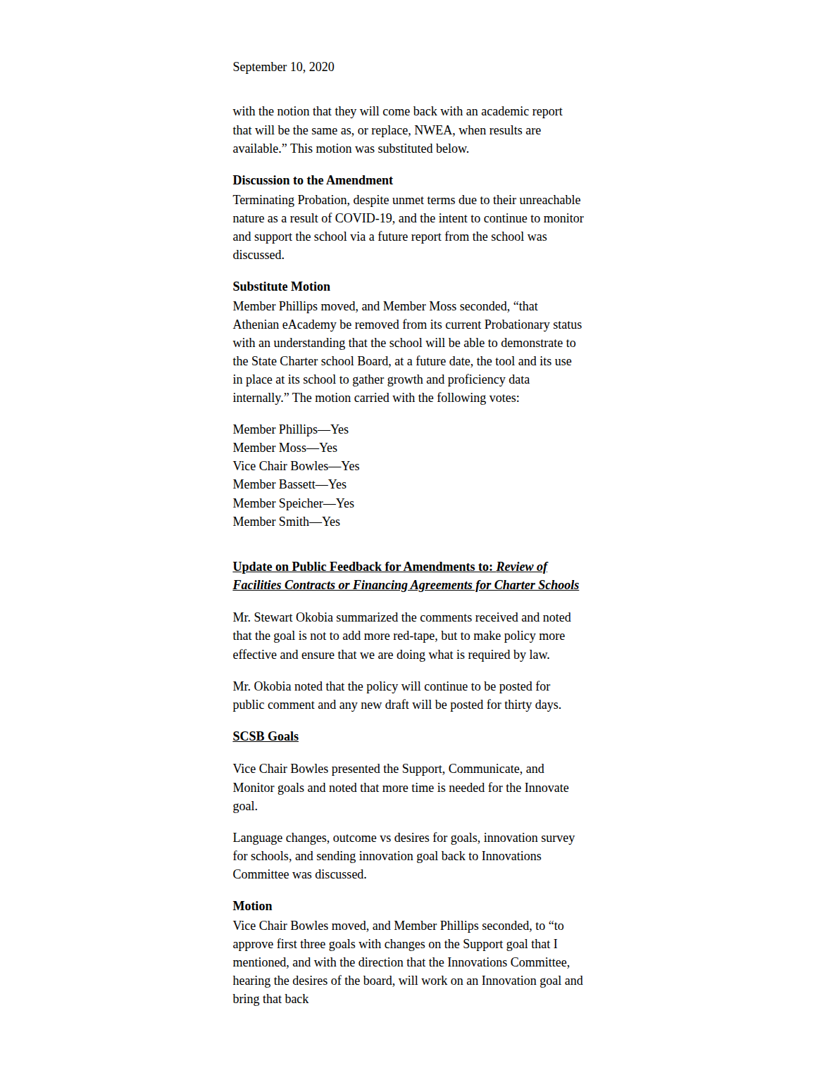September 10, 2020
with the notion that they will come back with an academic report that will be the same as, or replace, NWEA, when results are available.” This motion was substituted below.
Discussion to the Amendment
Terminating Probation, despite unmet terms due to their unreachable nature as a result of COVID-19, and the intent to continue to monitor and support the school via a future report from the school was discussed.
Substitute Motion
Member Phillips moved, and Member Moss seconded, “that Athenian eAcademy be removed from its current Probationary status with an understanding that the school will be able to demonstrate to the State Charter school Board, at a future date, the tool and its use in place at its school to gather growth and proficiency data internally.” The motion carried with the following votes:
Member Phillips—Yes
Member Moss—Yes
Vice Chair Bowles—Yes
Member Bassett—Yes
Member Speicher—Yes
Member Smith—Yes
Update on Public Feedback for Amendments to: Review of Facilities Contracts or Financing Agreements for Charter Schools
Mr. Stewart Okobia summarized the comments received and noted that the goal is not to add more red-tape, but to make policy more effective and ensure that we are doing what is required by law.
Mr. Okobia noted that the policy will continue to be posted for public comment and any new draft will be posted for thirty days.
SCSB Goals
Vice Chair Bowles presented the Support, Communicate, and Monitor goals and noted that more time is needed for the Innovate goal.
Language changes, outcome vs desires for goals, innovation survey for schools, and sending innovation goal back to Innovations Committee was discussed.
Motion
Vice Chair Bowles moved, and Member Phillips seconded, to “to approve first three goals with changes on the Support goal that I mentioned, and with the direction that the Innovations Committee, hearing the desires of the board, will work on an Innovation goal and bring that back